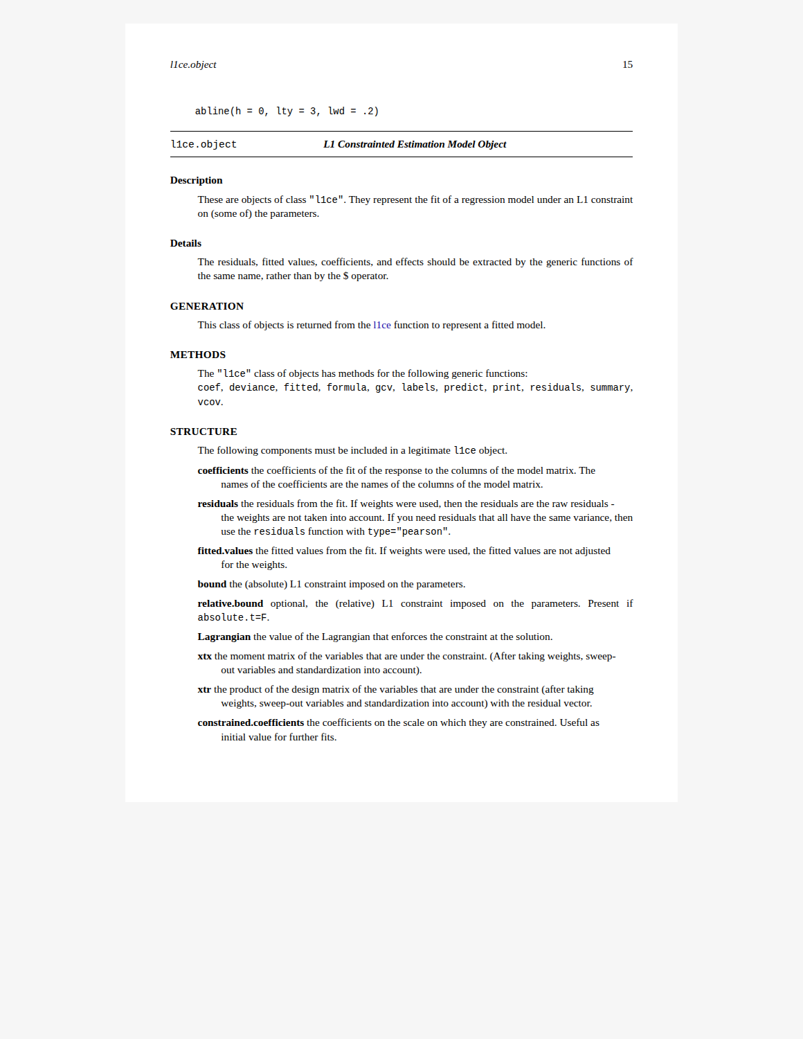l1ce.object 15
abline(h = 0, lty = 3, lwd = .2)
l1ce.object L1 Constrainted Estimation Model Object
Description
These are objects of class "l1ce". They represent the fit of a regression model under an L1 constraint on (some of) the parameters.
Details
The residuals, fitted values, coefficients, and effects should be extracted by the generic functions of the same name, rather than by the $ operator.
GENERATION
This class of objects is returned from the l1ce function to represent a fitted model.
METHODS
The "l1ce" class of objects has methods for the following generic functions:
coef, deviance, fitted, formula, gcv, labels, predict, print, residuals, summary, vcov.
STRUCTURE
The following components must be included in a legitimate l1ce object.
coefficients
the coefficients of the fit of the response to the columns of the model matrix. The names of the coefficients are the names of the columns of the model matrix.
residuals
the residuals from the fit. If weights were used, then the residuals are the raw residuals - the weights are not taken into account. If you need residuals that all have the same variance, then use the residuals function with type="pearson".
fitted.values
the fitted values from the fit. If weights were used, the fitted values are not adjusted for the weights.
bound
the (absolute) L1 constraint imposed on the parameters.
relative.bound
optional, the (relative) L1 constraint imposed on the parameters. Present if absolute.t=F.
Lagrangian
the value of the Lagrangian that enforces the constraint at the solution.
xtx
the moment matrix of the variables that are under the constraint. (After taking weights, sweep- out variables and standardization into account).
xtr
the product of the design matrix of the variables that are under the constraint (after taking weights, sweep-out variables and standardization into account) with the residual vector.
constrained.coefficients
the coefficients on the scale on which they are constrained. Useful as initial value for further fits.